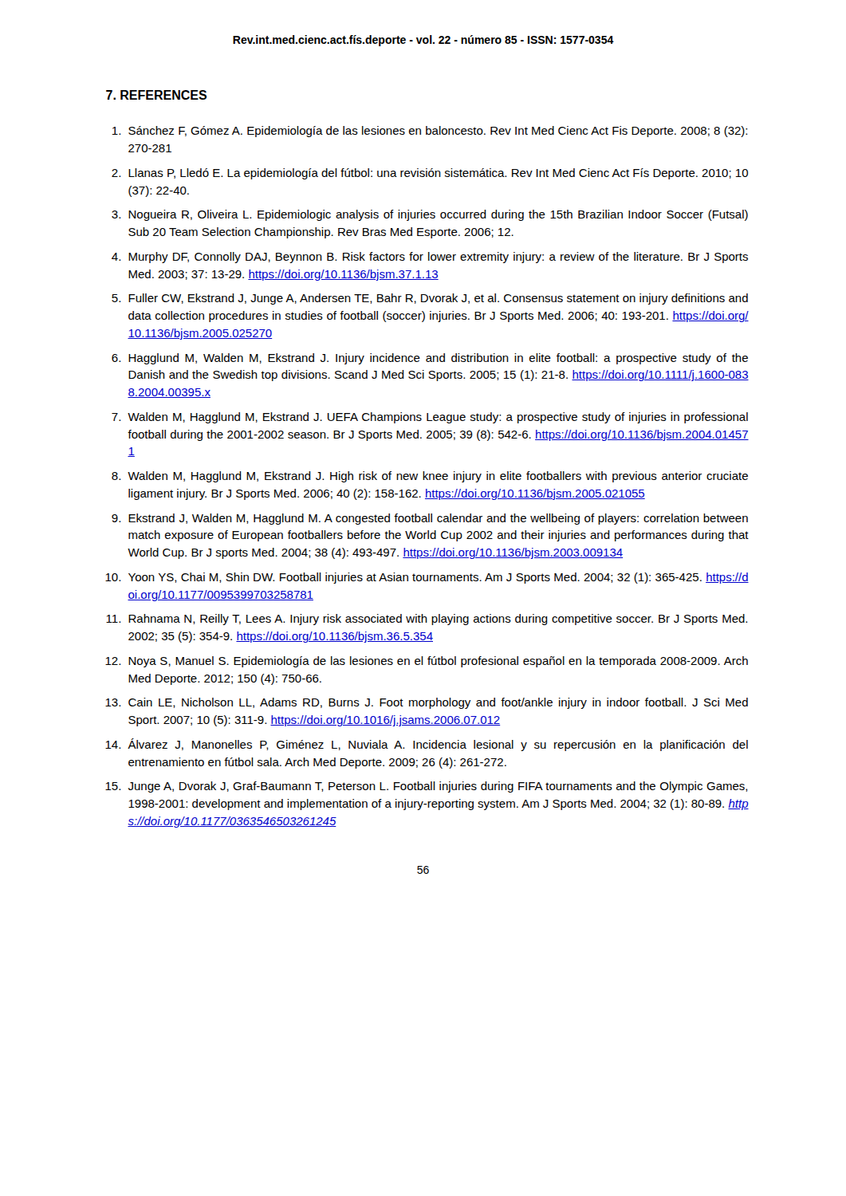Rev.int.med.cienc.act.fís.deporte - vol. 22 - número 85 - ISSN: 1577-0354
7. REFERENCES
Sánchez F, Gómez A. Epidemiología de las lesiones en baloncesto. Rev Int Med Cienc Act Fis Deporte. 2008; 8 (32): 270-281
Llanas P, Lledó E. La epidemiología del fútbol: una revisión sistemática. Rev Int Med Cienc Act Fís Deporte. 2010; 10 (37): 22-40.
Nogueira R, Oliveira L. Epidemiologic analysis of injuries occurred during the 15th Brazilian Indoor Soccer (Futsal) Sub 20 Team Selection Championship. Rev Bras Med Esporte. 2006; 12.
Murphy DF, Connolly DAJ, Beynnon B. Risk factors for lower extremity injury: a review of the literature. Br J Sports Med. 2003; 37: 13-29. https://doi.org/10.1136/bjsm.37.1.13
Fuller CW, Ekstrand J, Junge A, Andersen TE, Bahr R, Dvorak J, et al. Consensus statement on injury definitions and data collection procedures in studies of football (soccer) injuries. Br J Sports Med. 2006; 40: 193-201. https://doi.org/10.1136/bjsm.2005.025270
Hagglund M, Walden M, Ekstrand J. Injury incidence and distribution in elite football: a prospective study of the Danish and the Swedish top divisions. Scand J Med Sci Sports. 2005; 15 (1): 21-8. https://doi.org/10.1111/j.1600-0838.2004.00395.x
Walden M, Hagglund M, Ekstrand J. UEFA Champions League study: a prospective study of injuries in professional football during the 2001-2002 season. Br J Sports Med. 2005; 39 (8): 542-6. https://doi.org/10.1136/bjsm.2004.014571
Walden M, Hagglund M, Ekstrand J. High risk of new knee injury in elite footballers with previous anterior cruciate ligament injury. Br J Sports Med. 2006; 40 (2): 158-162. https://doi.org/10.1136/bjsm.2005.021055
Ekstrand J, Walden M, Hagglund M. A congested football calendar and the wellbeing of players: correlation between match exposure of European footballers before the World Cup 2002 and their injuries and performances during that World Cup. Br J sports Med. 2004; 38 (4): 493-497. https://doi.org/10.1136/bjsm.2003.009134
Yoon YS, Chai M, Shin DW. Football injuries at Asian tournaments. Am J Sports Med. 2004; 32 (1): 365-425. https://doi.org/10.1177/0095399703258781
Rahnama N, Reilly T, Lees A. Injury risk associated with playing actions during competitive soccer. Br J Sports Med. 2002; 35 (5): 354-9. https://doi.org/10.1136/bjsm.36.5.354
Noya S, Manuel S. Epidemiología de las lesiones en el fútbol profesional español en la temporada 2008-2009. Arch Med Deporte. 2012; 150 (4): 750-66.
Cain LE, Nicholson LL, Adams RD, Burns J. Foot morphology and foot/ankle injury in indoor football. J Sci Med Sport. 2007; 10 (5): 311-9. https://doi.org/10.1016/j.jsams.2006.07.012
Álvarez J, Manonelles P, Giménez L, Nuviala A. Incidencia lesional y su repercusión en la planificación del entrenamiento en fútbol sala. Arch Med Deporte. 2009; 26 (4): 261-272.
Junge A, Dvorak J, Graf-Baumann T, Peterson L. Football injuries during FIFA tournaments and the Olympic Games, 1998-2001: development and implementation of a injury-reporting system. Am J Sports Med. 2004; 32 (1): 80-89. https://doi.org/10.1177/0363546503261245
56